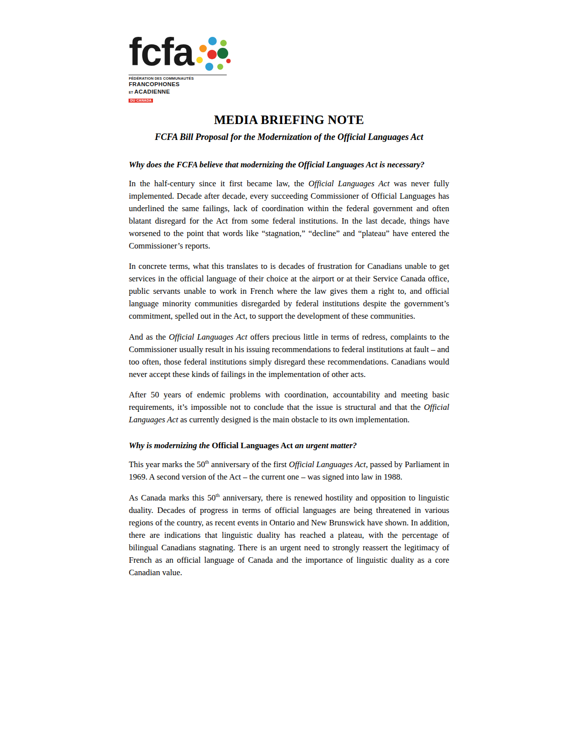fcfa
Fédération des communautés
FRANCOPHONES
et ACADIENNE
DU CANADA
MEDIA BRIEFING NOTE
FCFA Bill Proposal for the Modernization of the Official Languages Act
Why does the FCFA believe that modernizing the Official Languages Act is necessary?
In the half-century since it first became law, the Official Languages Act was never fully implemented. Decade after decade, every succeeding Commissioner of Official Languages has underlined the same failings, lack of coordination within the federal government and often blatant disregard for the Act from some federal institutions. In the last decade, things have worsened to the point that words like “stagnation,” “decline” and “plateau” have entered the Commissioner’s reports.
In concrete terms, what this translates to is decades of frustration for Canadians unable to get services in the official language of their choice at the airport or at their Service Canada office, public servants unable to work in French where the law gives them a right to, and official language minority communities disregarded by federal institutions despite the government’s commitment, spelled out in the Act, to support the development of these communities.
And as the Official Languages Act offers precious little in terms of redress, complaints to the Commissioner usually result in his issuing recommendations to federal institutions at fault – and too often, those federal institutions simply disregard these recommendations. Canadians would never accept these kinds of failings in the implementation of other acts.
After 50 years of endemic problems with coordination, accountability and meeting basic requirements, it’s impossible not to conclude that the issue is structural and that the Official Languages Act as currently designed is the main obstacle to its own implementation.
Why is modernizing the Official Languages Act an urgent matter?
This year marks the 50th anniversary of the first Official Languages Act, passed by Parliament in 1969. A second version of the Act – the current one – was signed into law in 1988.
As Canada marks this 50th anniversary, there is renewed hostility and opposition to linguistic duality. Decades of progress in terms of official languages are being threatened in various regions of the country, as recent events in Ontario and New Brunswick have shown. In addition, there are indications that linguistic duality has reached a plateau, with the percentage of bilingual Canadians stagnating. There is an urgent need to strongly reassert the legitimacy of French as an official language of Canada and the importance of linguistic duality as a core Canadian value.